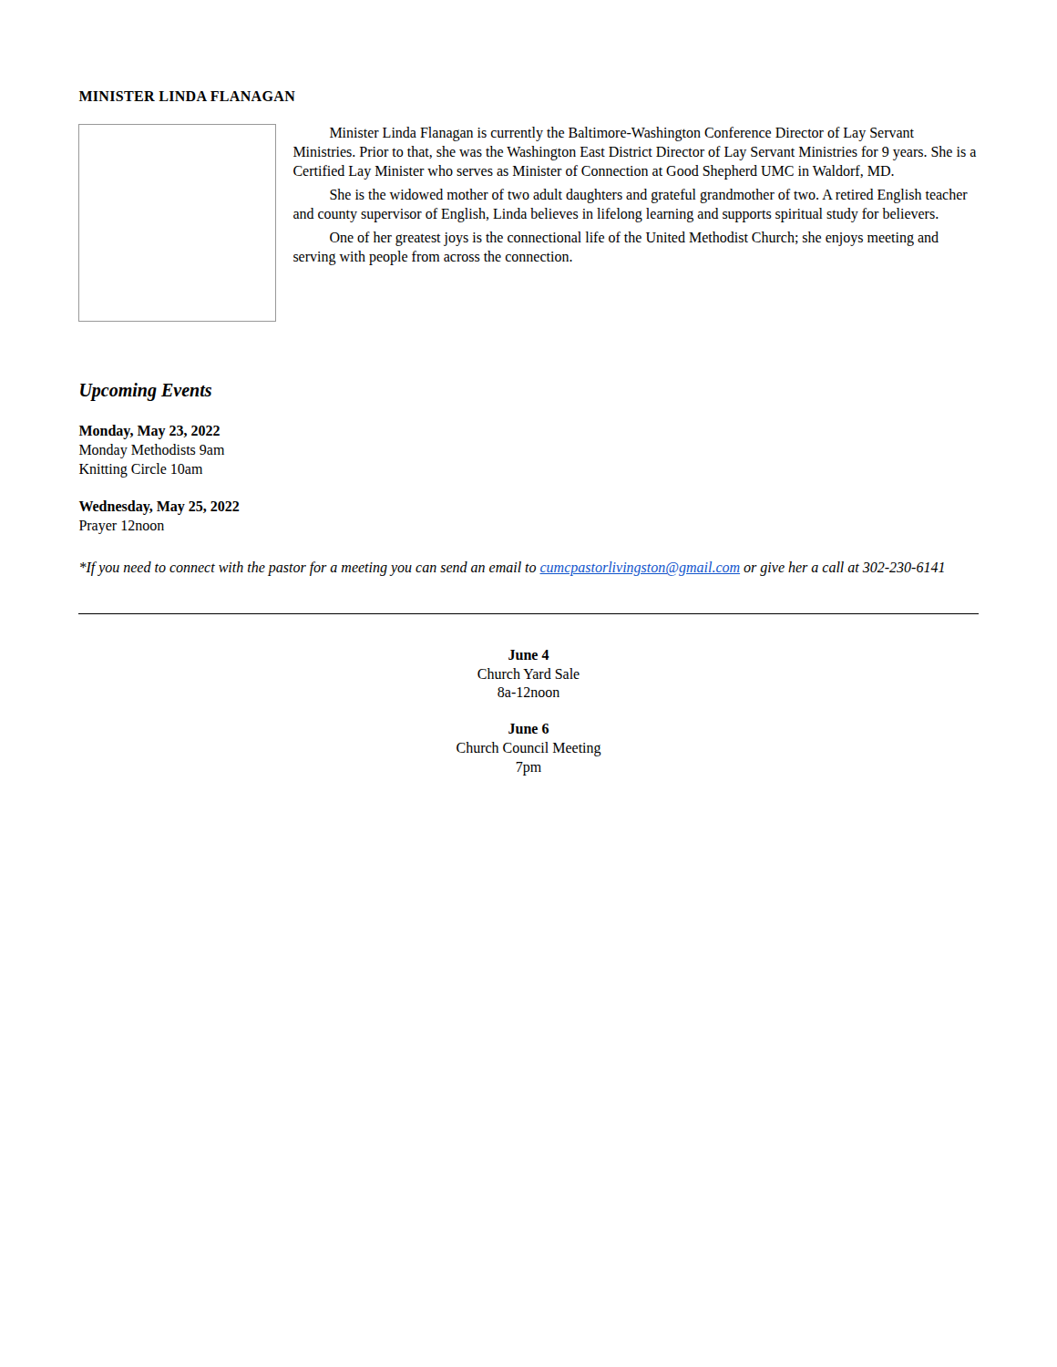MINISTER LINDA FLANAGAN
Minister Linda Flanagan is currently the Baltimore-Washington Conference Director of Lay Servant Ministries. Prior to that, she was the Washington East District Director of Lay Servant Ministries for 9 years. She is a Certified Lay Minister who serves as Minister of Connection at Good Shepherd UMC in Waldorf, MD.
She is the widowed mother of two adult daughters and grateful grandmother of two. A retired English teacher and county supervisor of English, Linda believes in lifelong learning and supports spiritual study for believers.
One of her greatest joys is the connectional life of the United Methodist Church; she enjoys meeting and serving with people from across the connection.
Upcoming Events
Monday, May 23, 2022
Monday Methodists 9am
Knitting Circle 10am
Wednesday, May 25, 2022
Prayer 12noon
*If you need to connect with the pastor for a meeting you can send an email to cumcpastorlivingston@gmail.com or give her a call at 302-230-6141
June 4
Church Yard Sale
8a-12noon
June 6
Church Council Meeting
7pm